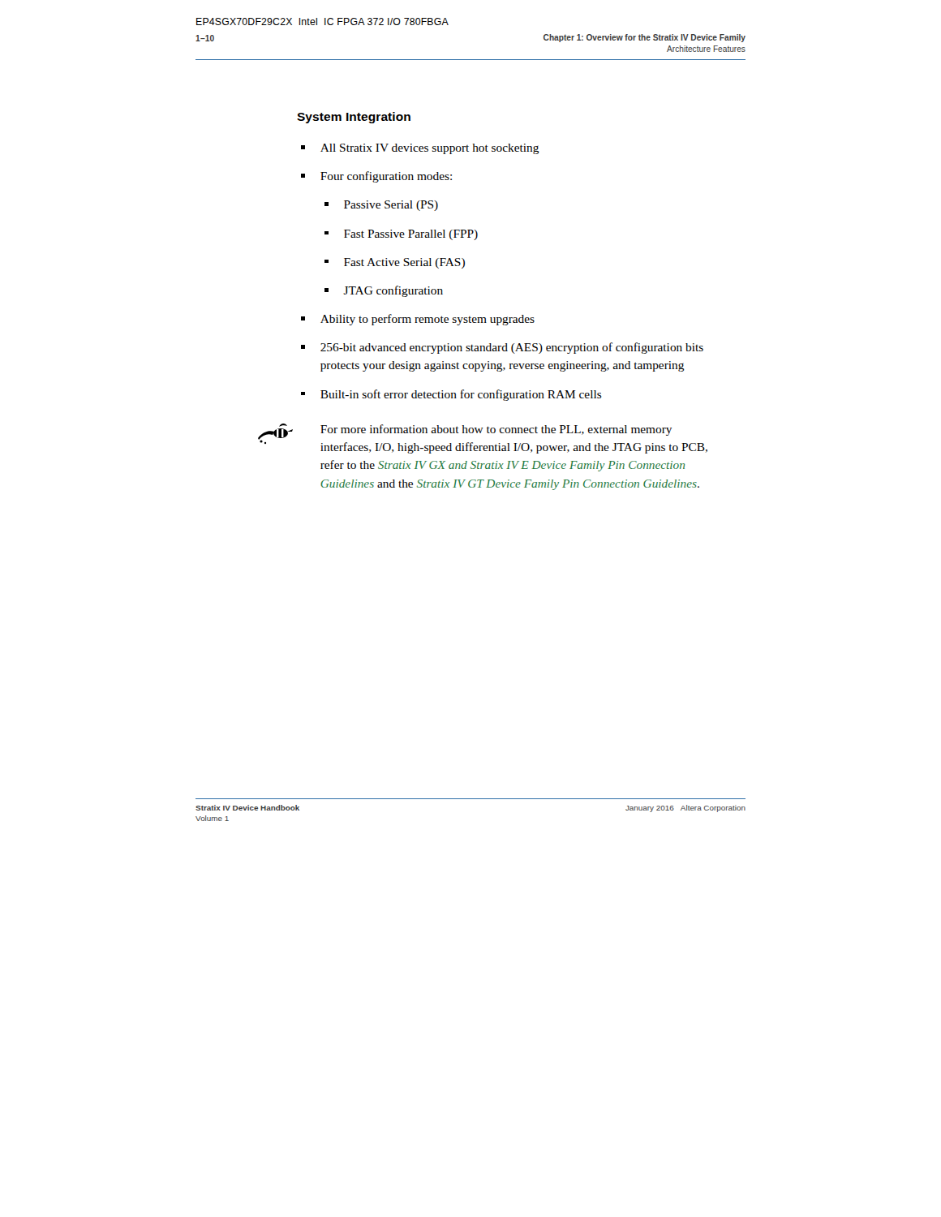EP4SGX70DF29C2X Intel IC FPGA 372 I/O 780FBGA
1–10
Chapter 1: Overview for the Stratix IV Device Family
Architecture Features
System Integration
All Stratix IV devices support hot socketing
Four configuration modes:
Passive Serial (PS)
Fast Passive Parallel (FPP)
Fast Active Serial (FAS)
JTAG configuration
Ability to perform remote system upgrades
256-bit advanced encryption standard (AES) encryption of configuration bits protects your design against copying, reverse engineering, and tampering
Built-in soft error detection for configuration RAM cells
For more information about how to connect the PLL, external memory interfaces, I/O, high-speed differential I/O, power, and the JTAG pins to PCB, refer to the Stratix IV GX and Stratix IV E Device Family Pin Connection Guidelines and the Stratix IV GT Device Family Pin Connection Guidelines.
Stratix IV Device Handbook
Volume 1
January 2016 Altera Corporation